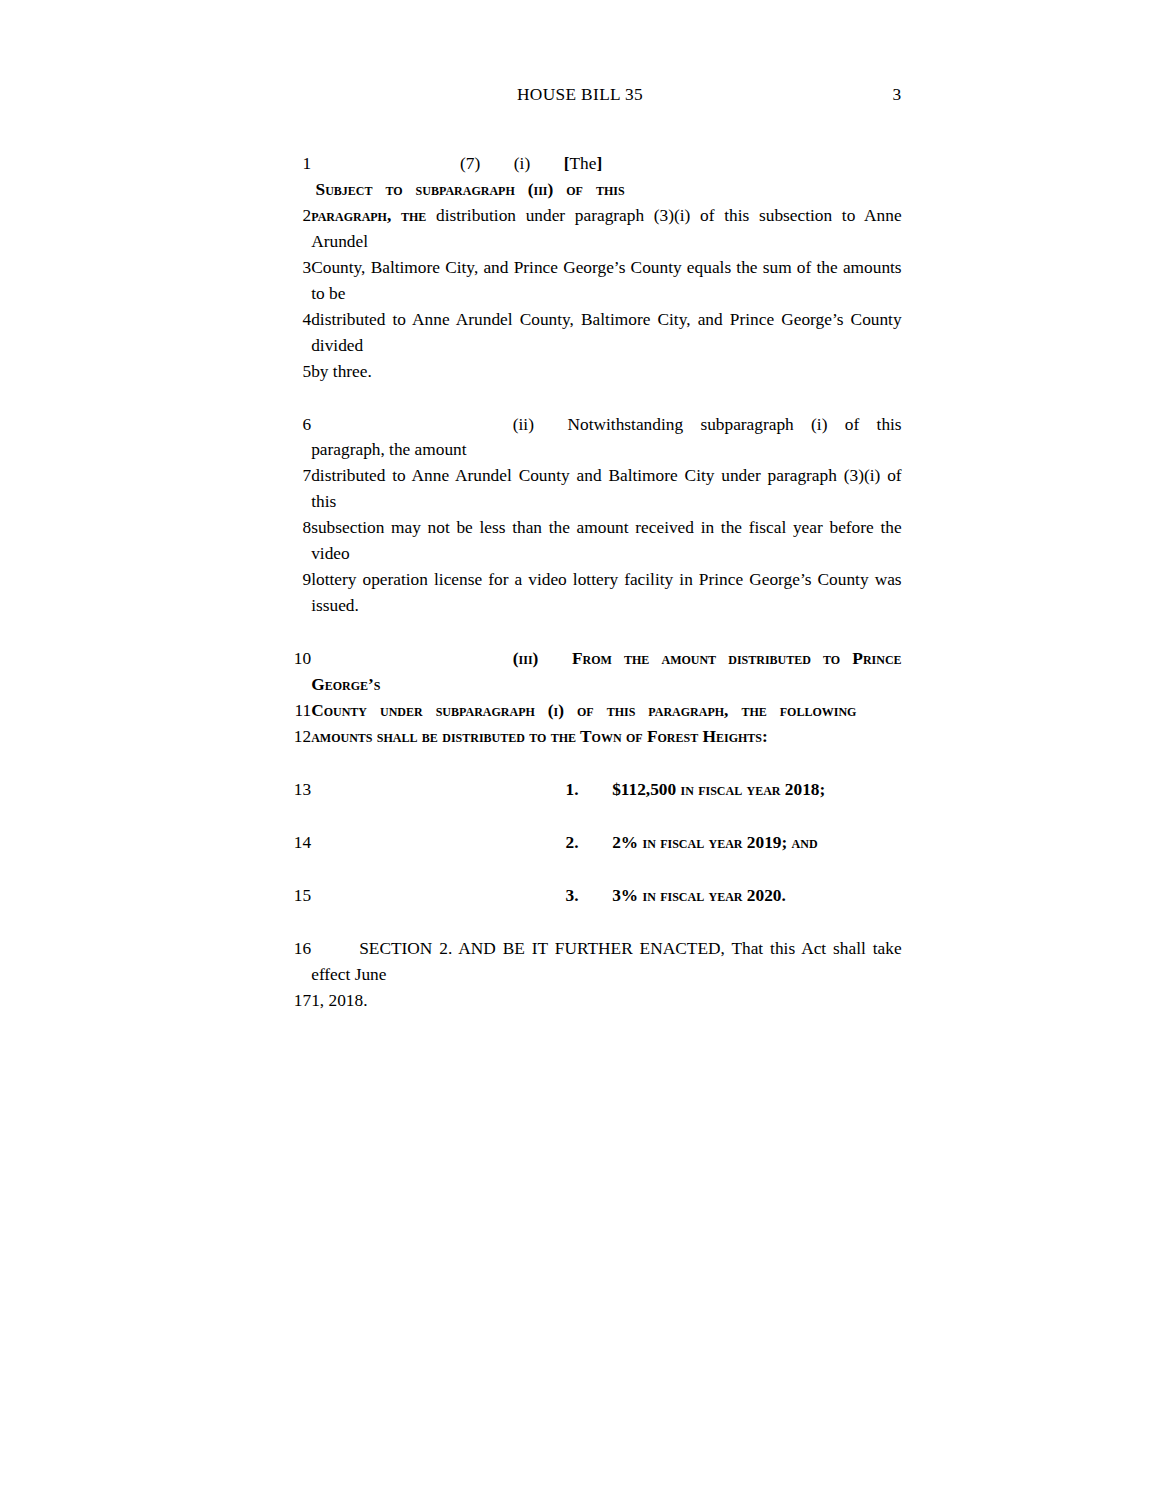HOUSE BILL 35 3
| 1 | (7) (i) [ The ] Subject to subparagraph (iii) of this |
| 2 | paragraph, the distribution under paragraph (3)(i) of this subsection to Anne Arundel |
| 3 | County, Baltimore City, and Prince George’s County equals the sum of the amounts to be |
| 4 | distributed to Anne Arundel County, Baltimore City, and Prince George’s County divided |
| 5 | by three. |
| 6 | (ii) Notwithstanding subparagraph (i) of this paragraph, the amount |
| 7 | distributed to Anne Arundel County and Baltimore City under paragraph (3)(i) of this |
| 8 | subsection may not be less than the amount received in the fiscal year before the video |
| 9 | lottery operation license for a video lottery facility in Prince George’s County was issued. |
| 10 | (iii) From the amount distributed to Prince George’s |
| 11 | County under subparagraph (i) of this paragraph, the following |
| 12 | amounts shall be distributed to the Town of Forest Heights: |
| 13 | 1. $112,500 in fiscal year 2018; |
| 14 | 2. 2% in fiscal year 2019; and |
| 15 | 3. 3% in fiscal year 2020. |
| 16 | SECTION 2. AND BE IT FURTHER ENACTED, That this Act shall take effect June |
| 17 | 1, 2018. |